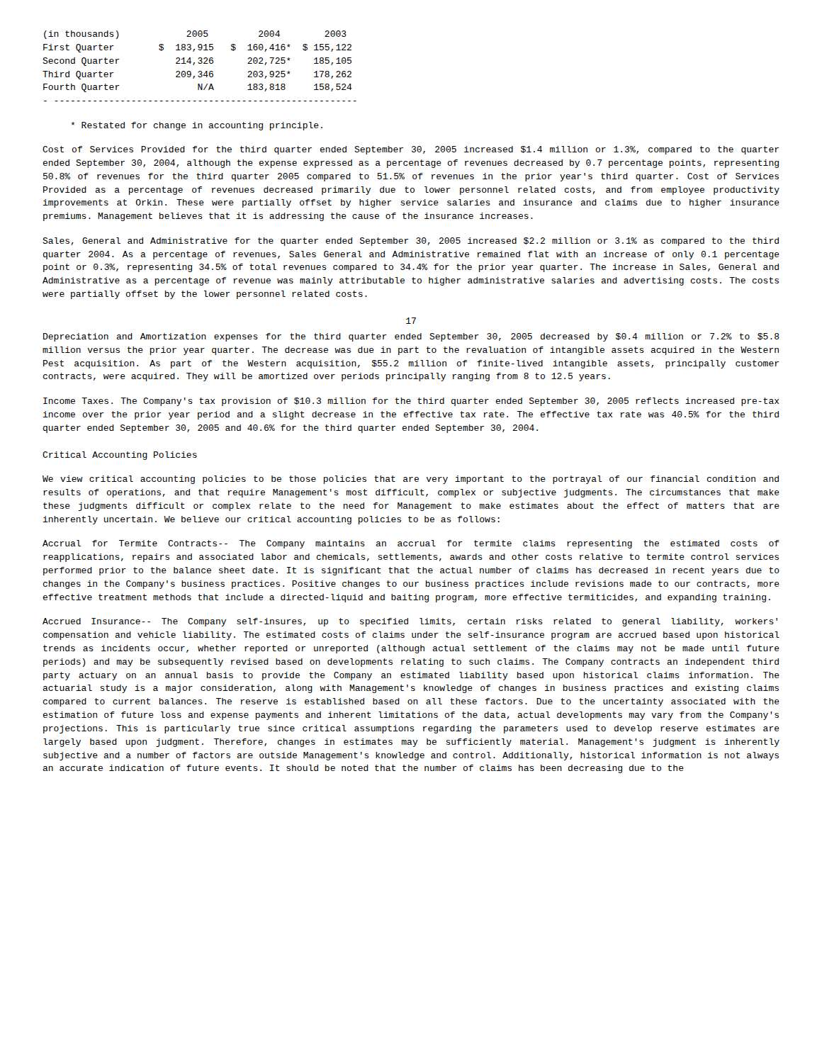(in thousands)            2005         2004        2003
First Quarter        $  183,915   $  160,416*  $ 155,122
Second Quarter          214,326      202,725*    185,105
Third Quarter           209,346      203,925*    178,262
Fourth Quarter              N/A      183,818     158,524
- -------------------------------------------------------
* Restated for change in accounting principle.
Cost of Services Provided for the third quarter ended September 30, 2005 increased $1.4 million or 1.3%, compared to the quarter ended September 30, 2004, although the expense expressed as a percentage of revenues decreased by 0.7 percentage points, representing 50.8% of revenues for the third quarter 2005 compared to 51.5% of revenues in the prior year's third quarter. Cost of Services Provided as a percentage of revenues decreased primarily due to lower personnel related costs, and from employee productivity improvements at Orkin. These were partially offset by higher service salaries and insurance and claims due to higher insurance premiums. Management believes that it is addressing the cause of the insurance increases.
Sales, General and Administrative for the quarter ended September 30, 2005 increased $2.2 million or 3.1% as compared to the third quarter 2004. As a percentage of revenues, Sales General and Administrative remained flat with an increase of only 0.1 percentage point or 0.3%, representing 34.5% of total revenues compared to 34.4% for the prior year quarter. The increase in Sales, General and Administrative as a percentage of revenue was mainly attributable to higher administrative salaries and advertising costs. The costs were partially offset by the lower personnel related costs.
17
Depreciation and Amortization expenses for the third quarter ended September 30, 2005 decreased by $0.4 million or 7.2% to $5.8 million versus the prior year quarter. The decrease was due in part to the revaluation of intangible assets acquired in the Western Pest acquisition. As part of the Western acquisition, $55.2 million of finite-lived intangible assets, principally customer contracts, were acquired. They will be amortized over periods principally ranging from 8 to 12.5 years.
Income Taxes. The Company's tax provision of $10.3 million for the third quarter ended September 30, 2005 reflects increased pre-tax income over the prior year period and a slight decrease in the effective tax rate. The effective tax rate was 40.5% for the third quarter ended September 30, 2005 and 40.6% for the third quarter ended September 30, 2004.
Critical Accounting Policies
We view critical accounting policies to be those policies that are very important to the portrayal of our financial condition and results of operations, and that require Management's most difficult, complex or subjective judgments. The circumstances that make these judgments difficult or complex relate to the need for Management to make estimates about the effect of matters that are inherently uncertain. We believe our critical accounting policies to be as follows:
Accrual for Termite Contracts-- The Company maintains an accrual for termite claims representing the estimated costs of reapplications, repairs and associated labor and chemicals, settlements, awards and other costs relative to termite control services performed prior to the balance sheet date. It is significant that the actual number of claims has decreased in recent years due to changes in the Company's business practices. Positive changes to our business practices include revisions made to our contracts, more effective treatment methods that include a directed-liquid and baiting program, more effective termiticides, and expanding training.
Accrued Insurance-- The Company self-insures, up to specified limits, certain risks related to general liability, workers' compensation and vehicle liability. The estimated costs of claims under the self-insurance program are accrued based upon historical trends as incidents occur, whether reported or unreported (although actual settlement of the claims may not be made until future periods) and may be subsequently revised based on developments relating to such claims. The Company contracts an independent third party actuary on an annual basis to provide the Company an estimated liability based upon historical claims information. The actuarial study is a major consideration, along with Management's knowledge of changes in business practices and existing claims compared to current balances. The reserve is established based on all these factors. Due to the uncertainty associated with the estimation of future loss and expense payments and inherent limitations of the data, actual developments may vary from the Company's projections. This is particularly true since critical assumptions regarding the parameters used to develop reserve estimates are largely based upon judgment. Therefore, changes in estimates may be sufficiently material. Management's judgment is inherently subjective and a number of factors are outside Management's knowledge and control. Additionally, historical information is not always an accurate indication of future events. It should be noted that the number of claims has been decreasing due to the